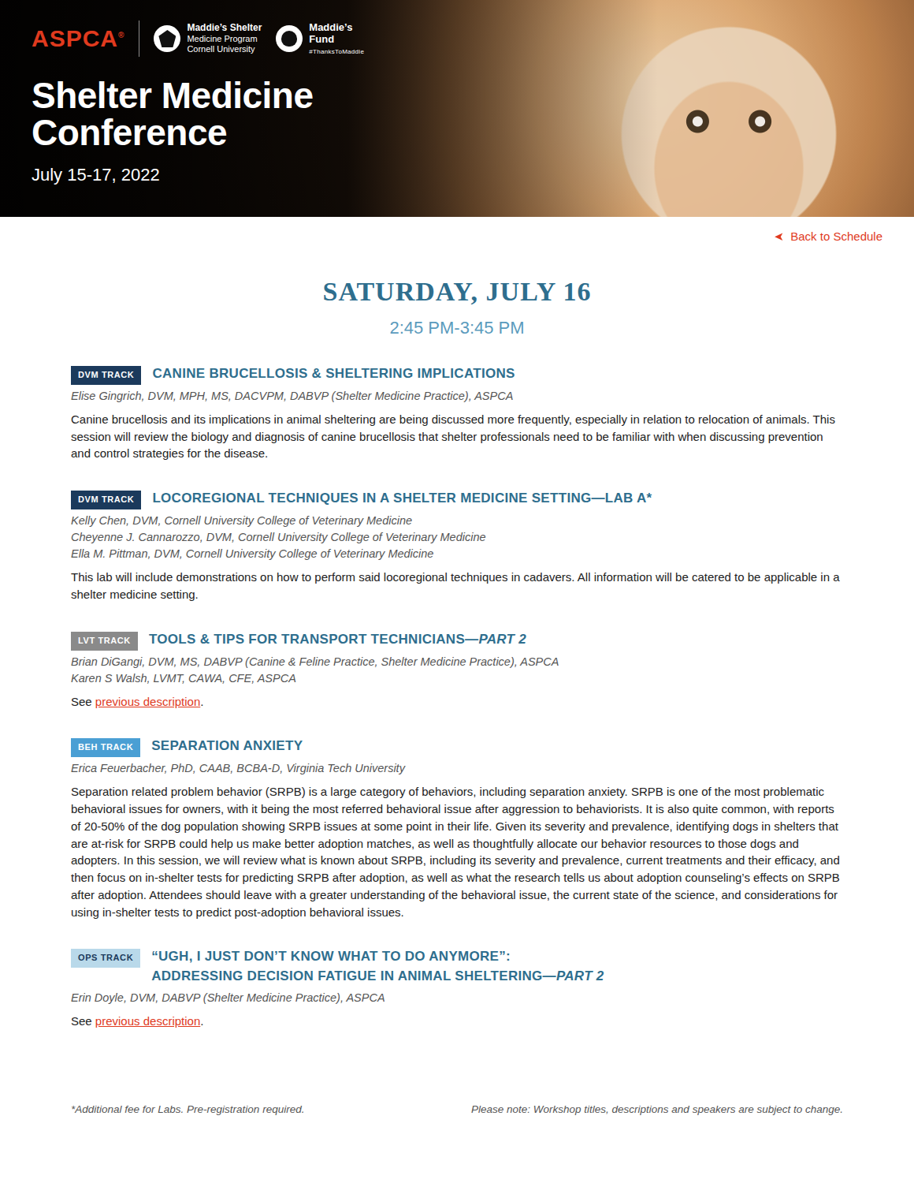ASPCA®
Maddie’s Shelter Medicine Program
Cornell University
Maddie’s
Fund #ThanksToMaddie
Shelter Medicine
Conference
July 15-17, 2022
➤ Back to Schedule
SATURDAY, JULY 16
2:45 PM-3:45 PM
DVM TRACK
Canine Brucellosis & Sheltering Implications
Elise Gingrich, DVM, MPH, MS, DACVPM, DABVP (Shelter Medicine Practice), ASPCA
Canine brucellosis and its implications in animal sheltering are being discussed more frequently, especially in relation to relocation of animals. This session will review the biology and diagnosis of canine brucellosis that shelter professionals need to be familiar with when discussing prevention and control strategies for the disease.
DVM TRACK
Locoregional Techniques in a Shelter Medicine Setting—Lab A*
Kelly Chen, DVM, Cornell University College of Veterinary Medicine
Cheyenne J. Cannarozzo, DVM, Cornell University College of Veterinary Medicine
Ella M. Pittman, DVM, Cornell University College of Veterinary Medicine
This lab will include demonstrations on how to perform said locoregional techniques in cadavers. All information will be catered to be applicable in a shelter medicine setting.
LVT TRACK
Tools & Tips for Transport Technicians—Part 2
Brian DiGangi, DVM, MS, DABVP (Canine & Feline Practice, Shelter Medicine Practice), ASPCA
Karen S Walsh, LVMT, CAWA, CFE, ASPCA
See previous description.
BEH TRACK
Separation Anxiety
Erica Feuerbacher, PhD, CAAB, BCBA-D, Virginia Tech University
Separation related problem behavior (SRPB) is a large category of behaviors, including separation anxiety. SRPB is one of the most problematic behavioral issues for owners, with it being the most referred behavioral issue after aggression to behaviorists. It is also quite common, with reports of 20-50% of the dog population showing SRPB issues at some point in their life. Given its severity and prevalence, identifying dogs in shelters that are at-risk for SRPB could help us make better adoption matches, as well as thoughtfully allocate our behavior resources to those dogs and adopters. In this session, we will review what is known about SRPB, including its severity and prevalence, current treatments and their efficacy, and then focus on in-shelter tests for predicting SRPB after adoption, as well as what the research tells us about adoption counseling’s effects on SRPB after adoption. Attendees should leave with a greater understanding of the behavioral issue, the current state of the science, and considerations for using in-shelter tests to predict post-adoption behavioral issues.
OPS TRACK
“Ugh, I Just Don’t Know What to Do Anymore”:
Addressing Decision Fatigue in Animal Sheltering—Part 2
Erin Doyle, DVM, DABVP (Shelter Medicine Practice), ASPCA
See previous description.
*Additional fee for Labs. Pre-registration required.
Please note: Workshop titles, descriptions and speakers are subject to change.